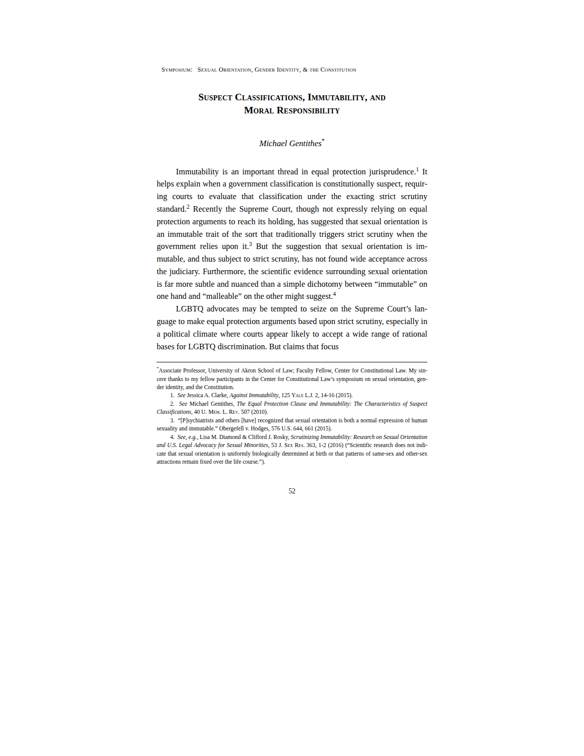Symposium: Sexual Orientation, Gender Identity, & the Constitution
Suspect Classifications, Immutability, and
Moral Responsibility
Michael Gentithes*
Immutability is an important thread in equal protection jurisprudence.1 It helps explain when a government classification is constitutionally suspect, requiring courts to evaluate that classification under the exacting strict scrutiny standard.2 Recently the Supreme Court, though not expressly relying on equal protection arguments to reach its holding, has suggested that sexual orientation is an immutable trait of the sort that traditionally triggers strict scrutiny when the government relies upon it.3 But the suggestion that sexual orientation is immutable, and thus subject to strict scrutiny, has not found wide acceptance across the judiciary. Furthermore, the scientific evidence surrounding sexual orientation is far more subtle and nuanced than a simple dichotomy between “immutable” on one hand and “malleable” on the other might suggest.4
LGBTQ advocates may be tempted to seize on the Supreme Court’s language to make equal protection arguments based upon strict scrutiny, especially in a political climate where courts appear likely to accept a wide range of rational bases for LGBTQ discrimination. But claims that focus
*Associate Professor, University of Akron School of Law; Faculty Fellow, Center for Constitutional Law. My sincere thanks to my fellow participants in the Center for Constitutional Law’s symposium on sexual orientation, gender identity, and the Constitution.
1. See Jessica A. Clarke, Against Immutability, 125 Yale L.J. 2, 14-16 (2015).
2. See Michael Gentithes, The Equal Protection Clause and Immutability: The Characteristics of Suspect Classifications, 40 U. Mem. L. Rev. 507 (2010).
3. “[P]sychiatrists and others [have] recognized that sexual orientation is both a normal expression of human sexuality and immutable.” Obergefell v. Hodges, 576 U.S. 644, 661 (2015).
4. See, e.g., Lisa M. Diamond & Clifford J. Rosky, Scrutinizing Immutability: Research on Sexual Orientation and U.S. Legal Advocacy for Sexual Minorities, 53 J. Sex Res. 363, 1-2 (2016) (“Scientific research does not indicate that sexual orientation is uniformly biologically determined at birth or that patterns of same-sex and other-sex attractions remain fixed over the life course.”).
52